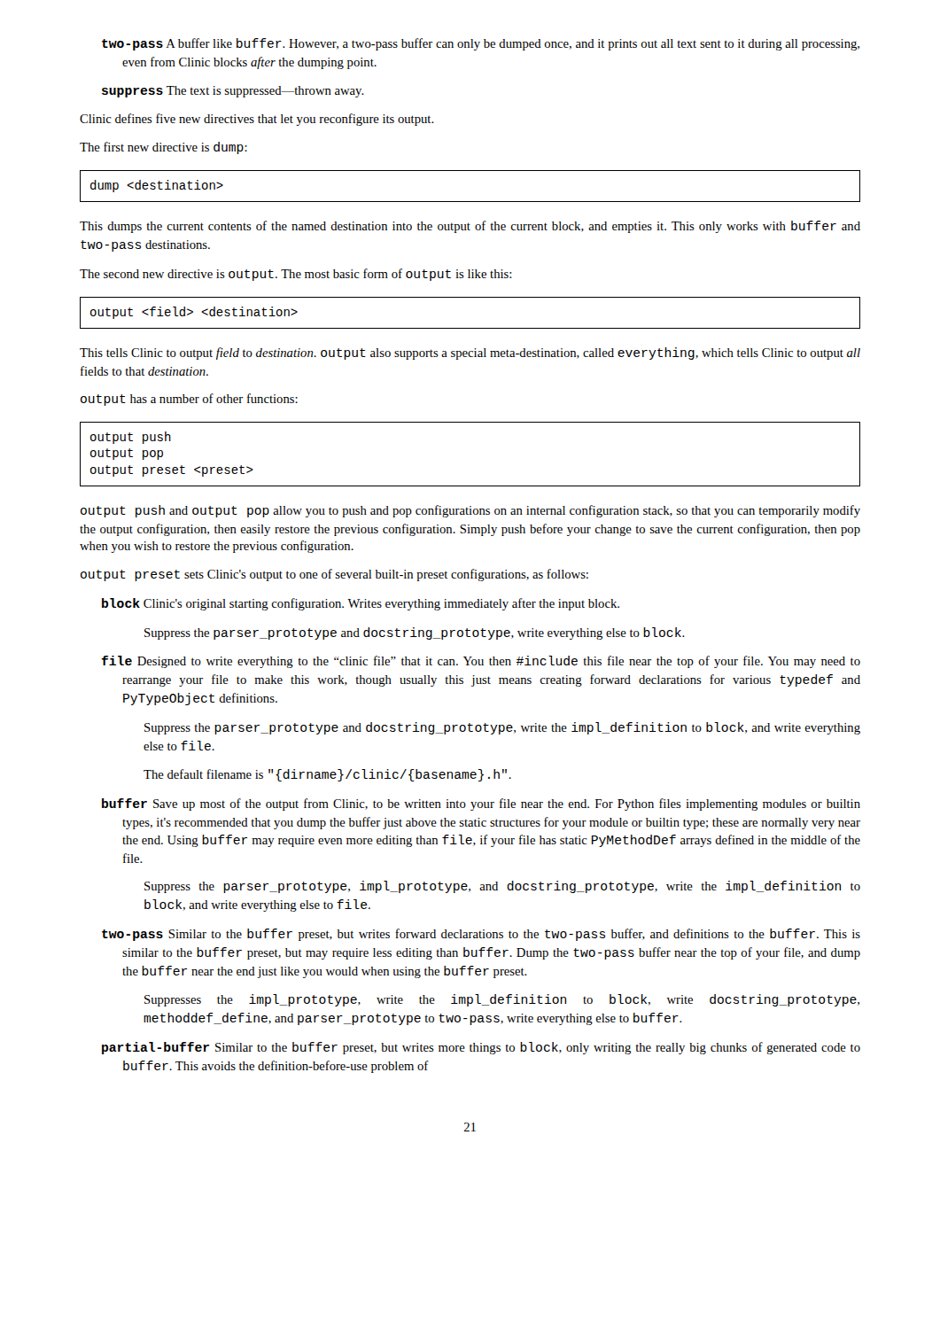two-pass A buffer like buffer. However, a two-pass buffer can only be dumped once, and it prints out all text sent to it during all processing, even from Clinic blocks after the dumping point.
suppress The text is suppressed—thrown away.
Clinic defines five new directives that let you reconfigure its output.
The first new directive is dump:
dump <destination>
This dumps the current contents of the named destination into the output of the current block, and empties it. This only works with buffer and two-pass destinations.
The second new directive is output. The most basic form of output is like this:
output <field> <destination>
This tells Clinic to output field to destination. output also supports a special meta-destination, called everything, which tells Clinic to output all fields to that destination.
output has a number of other functions:
output push
output pop
output preset <preset>
output push and output pop allow you to push and pop configurations on an internal configuration stack, so that you can temporarily modify the output configuration, then easily restore the previous configuration. Simply push before your change to save the current configuration, then pop when you wish to restore the previous configuration.
output preset sets Clinic's output to one of several built-in preset configurations, as follows:
block Clinic's original starting configuration. Writes everything immediately after the input block.
Suppress the parser_prototype and docstring_prototype, write everything else to block.
file Designed to write everything to the “clinic file” that it can. You then #include this file near the top of your file. You may need to rearrange your file to make this work, though usually this just means creating forward declarations for various typedef and PyTypeObject definitions.
Suppress the parser_prototype and docstring_prototype, write the impl_definition to block, and write everything else to file.
The default filename is "{dirname}/clinic/{basename}.h".
buffer Save up most of the output from Clinic, to be written into your file near the end. For Python files implementing modules or builtin types, it's recommended that you dump the buffer just above the static structures for your module or builtin type; these are normally very near the end. Using buffer may require even more editing than file, if your file has static PyMethodDef arrays defined in the middle of the file.
Suppress the parser_prototype, impl_prototype, and docstring_prototype, write the impl_definition to block, and write everything else to file.
two-pass Similar to the buffer preset, but writes forward declarations to the two-pass buffer, and definitions to the buffer. This is similar to the buffer preset, but may require less editing than buffer. Dump the two-pass buffer near the top of your file, and dump the buffer near the end just like you would when using the buffer preset.
Suppresses the impl_prototype, write the impl_definition to block, write docstring_prototype, methoddef_define, and parser_prototype to two-pass, write everything else to buffer.
partial-buffer Similar to the buffer preset, but writes more things to block, only writing the really big chunks of generated code to buffer. This avoids the definition-before-use problem of
21